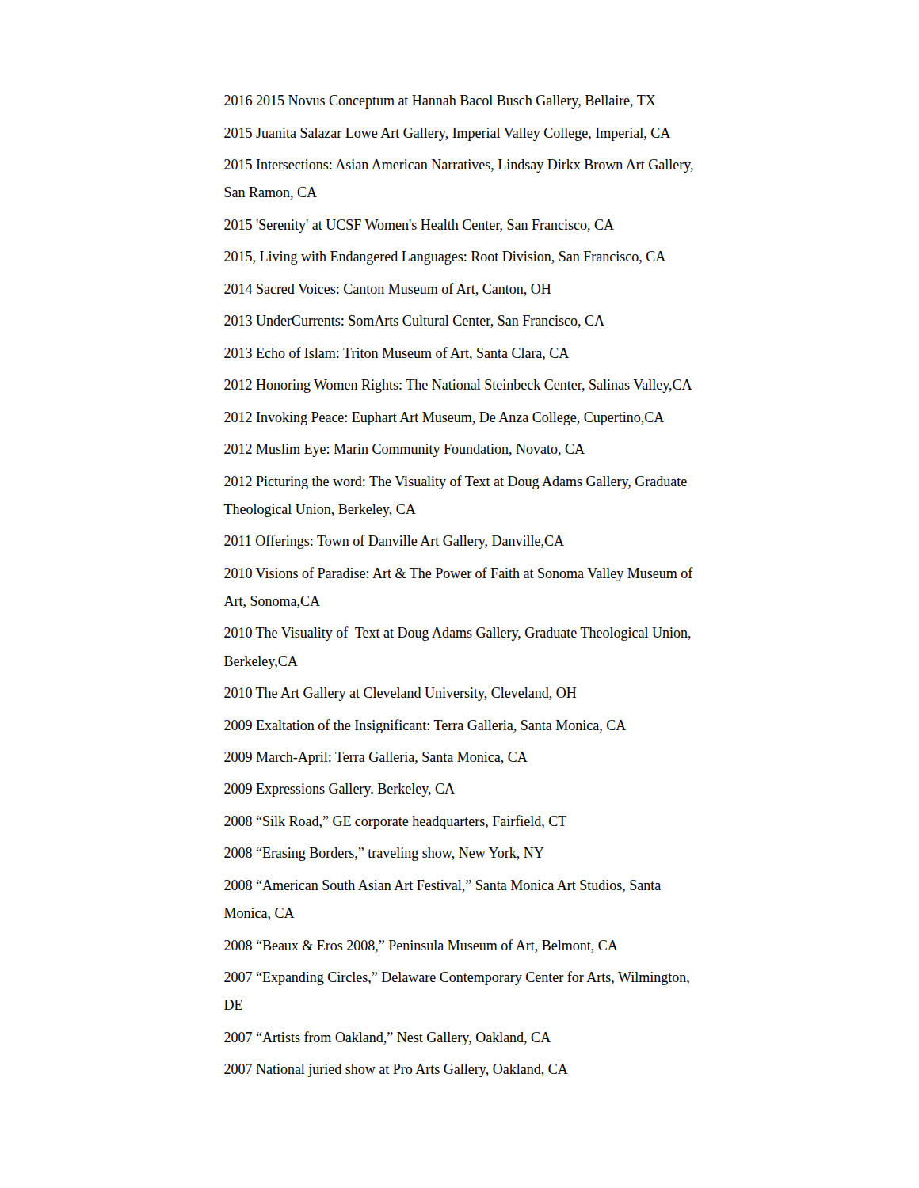2016 2015 Novus Conceptum at Hannah Bacol Busch Gallery, Bellaire, TX
2015 Juanita Salazar Lowe Art Gallery, Imperial Valley College, Imperial, CA
2015 Intersections: Asian American Narratives, Lindsay Dirkx Brown Art Gallery, San Ramon, CA
2015 'Serenity' at UCSF Women's Health Center, San Francisco, CA
2015, Living with Endangered Languages: Root Division, San Francisco, CA
2014 Sacred Voices: Canton Museum of Art, Canton, OH
2013 UnderCurrents: SomArts Cultural Center, San Francisco, CA
2013 Echo of Islam: Triton Museum of Art, Santa Clara, CA
2012 Honoring Women Rights: The National Steinbeck Center, Salinas Valley,CA
2012 Invoking Peace: Euphart Art Museum, De Anza College, Cupertino,CA
2012 Muslim Eye: Marin Community Foundation, Novato, CA
2012 Picturing the word: The Visuality of Text at Doug Adams Gallery, Graduate Theological Union, Berkeley, CA
2011 Offerings: Town of Danville Art Gallery, Danville,CA
2010 Visions of Paradise: Art & The Power of Faith at Sonoma Valley Museum of Art, Sonoma,CA
2010 The Visuality of Text at Doug Adams Gallery, Graduate Theological Union, Berkeley,CA
2010 The Art Gallery at Cleveland University, Cleveland, OH
2009 Exaltation of the Insignificant: Terra Galleria, Santa Monica, CA
2009 March-April: Terra Galleria, Santa Monica, CA
2009 Expressions Gallery. Berkeley, CA
2008 “Silk Road,” GE corporate headquarters, Fairfield, CT
2008 “Erasing Borders,” traveling show, New York, NY
2008 “American South Asian Art Festival,” Santa Monica Art Studios, Santa Monica, CA
2008 “Beaux & Eros 2008,” Peninsula Museum of Art, Belmont, CA
2007 “Expanding Circles,” Delaware Contemporary Center for Arts, Wilmington, DE
2007 “Artists from Oakland,” Nest Gallery, Oakland, CA
2007 National juried show at Pro Arts Gallery, Oakland, CA